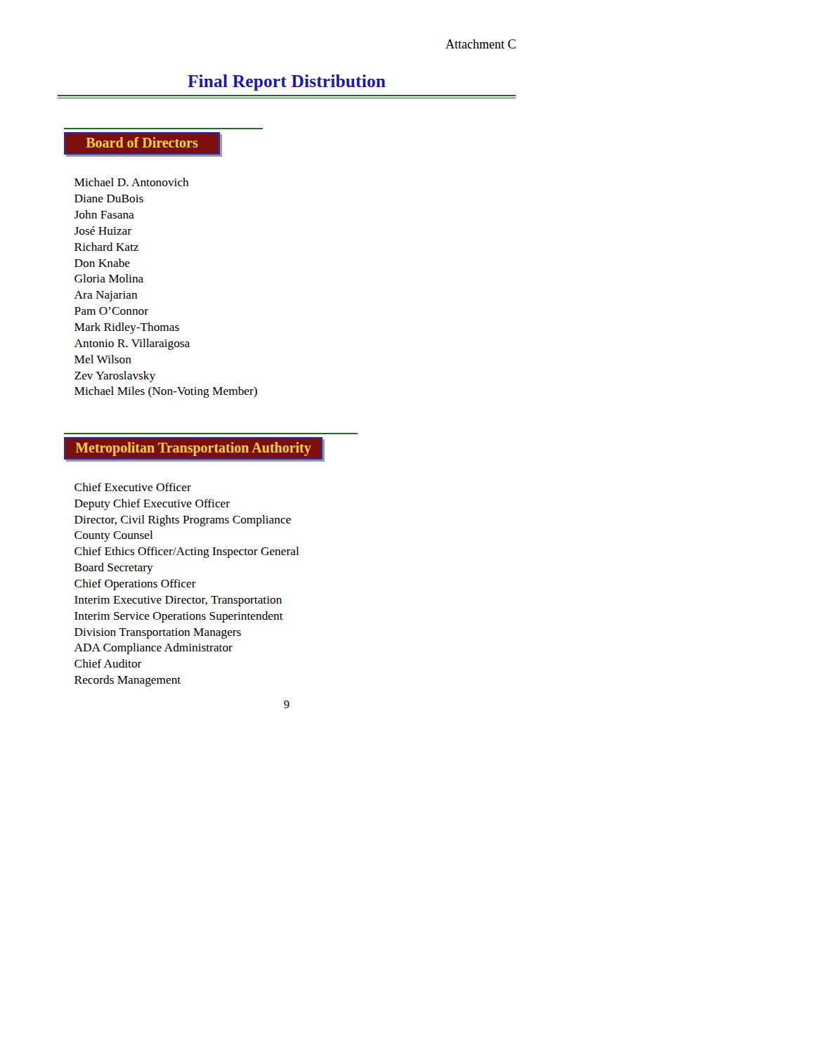Attachment C
Final Report Distribution
Board of Directors
Michael D. Antonovich
Diane DuBois
John Fasana
José Huizar
Richard Katz
Don Knabe
Gloria Molina
Ara Najarian
Pam O’Connor
Mark Ridley-Thomas
Antonio R. Villaraigosa
Mel Wilson
Zev Yaroslavsky
Michael Miles (Non-Voting Member)
Metropolitan Transportation Authority
Chief Executive Officer
Deputy Chief Executive Officer
Director, Civil Rights Programs Compliance
County Counsel
Chief Ethics Officer/Acting Inspector General
Board Secretary
Chief Operations Officer
Interim Executive Director, Transportation
Interim Service Operations Superintendent
Division Transportation Managers
ADA Compliance Administrator
Chief Auditor
Records Management
9